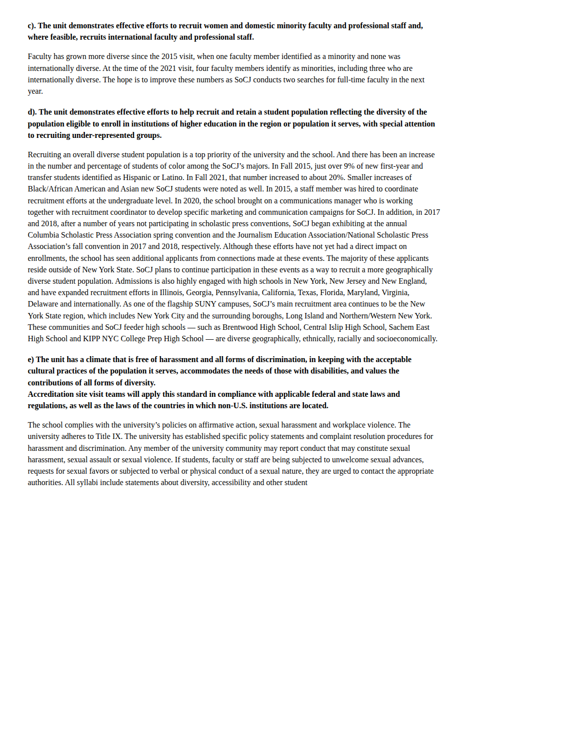c). The unit demonstrates effective efforts to recruit women and domestic minority faculty and professional staff and, where feasible, recruits international faculty and professional staff.
Faculty has grown more diverse since the 2015 visit, when one faculty member identified as a minority and none was internationally diverse. At the time of the 2021 visit, four faculty members identify as minorities, including three who are internationally diverse. The hope is to improve these numbers as SoCJ conducts two searches for full-time faculty in the next year.
d). The unit demonstrates effective efforts to help recruit and retain a student population reflecting the diversity of the population eligible to enroll in institutions of higher education in the region or population it serves, with special attention to recruiting under-represented groups.
Recruiting an overall diverse student population is a top priority of the university and the school. And there has been an increase in the number and percentage of students of color among the SoCJ’s majors. In Fall 2015, just over 9% of new first-year and transfer students identified as Hispanic or Latino. In Fall 2021, that number increased to about 20%. Smaller increases of Black/African American and Asian new SoCJ students were noted as well. In 2015, a staff member was hired to coordinate recruitment efforts at the undergraduate level. In 2020, the school brought on a communications manager who is working together with recruitment coordinator to develop specific marketing and communication campaigns for SoCJ. In addition, in 2017 and 2018, after a number of years not participating in scholastic press conventions, SoCJ began exhibiting at the annual Columbia Scholastic Press Association spring convention and the Journalism Education Association/National Scholastic Press Association’s fall convention in 2017 and 2018, respectively. Although these efforts have not yet had a direct impact on enrollments, the school has seen additional applicants from connections made at these events. The majority of these applicants reside outside of New York State. SoCJ plans to continue participation in these events as a way to recruit a more geographically diverse student population. Admissions is also highly engaged with high schools in New York, New Jersey and New England, and have expanded recruitment efforts in Illinois, Georgia, Pennsylvania, California, Texas, Florida, Maryland, Virginia, Delaware and internationally. As one of the flagship SUNY campuses, SoCJ’s main recruitment area continues to be the New York State region, which includes New York City and the surrounding boroughs, Long Island and Northern/Western New York. These communities and SoCJ feeder high schools — such as Brentwood High School, Central Islip High School, Sachem East High School and KIPP NYC College Prep High School — are diverse geographically, ethnically, racially and socioeconomically.
e) The unit has a climate that is free of harassment and all forms of discrimination, in keeping with the acceptable cultural practices of the population it serves, accommodates the needs of those with disabilities, and values the contributions of all forms of diversity.
Accreditation site visit teams will apply this standard in compliance with applicable federal and state laws and regulations, as well as the laws of the countries in which non-U.S. institutions are located.
The school complies with the university’s policies on affirmative action, sexual harassment and workplace violence. The university adheres to Title IX. The university has established specific policy statements and complaint resolution procedures for harassment and discrimination. Any member of the university community may report conduct that may constitute sexual harassment, sexual assault or sexual violence. If students, faculty or staff are being subjected to unwelcome sexual advances, requests for sexual favors or subjected to verbal or physical conduct of a sexual nature, they are urged to contact the appropriate authorities. All syllabi include statements about diversity, accessibility and other student